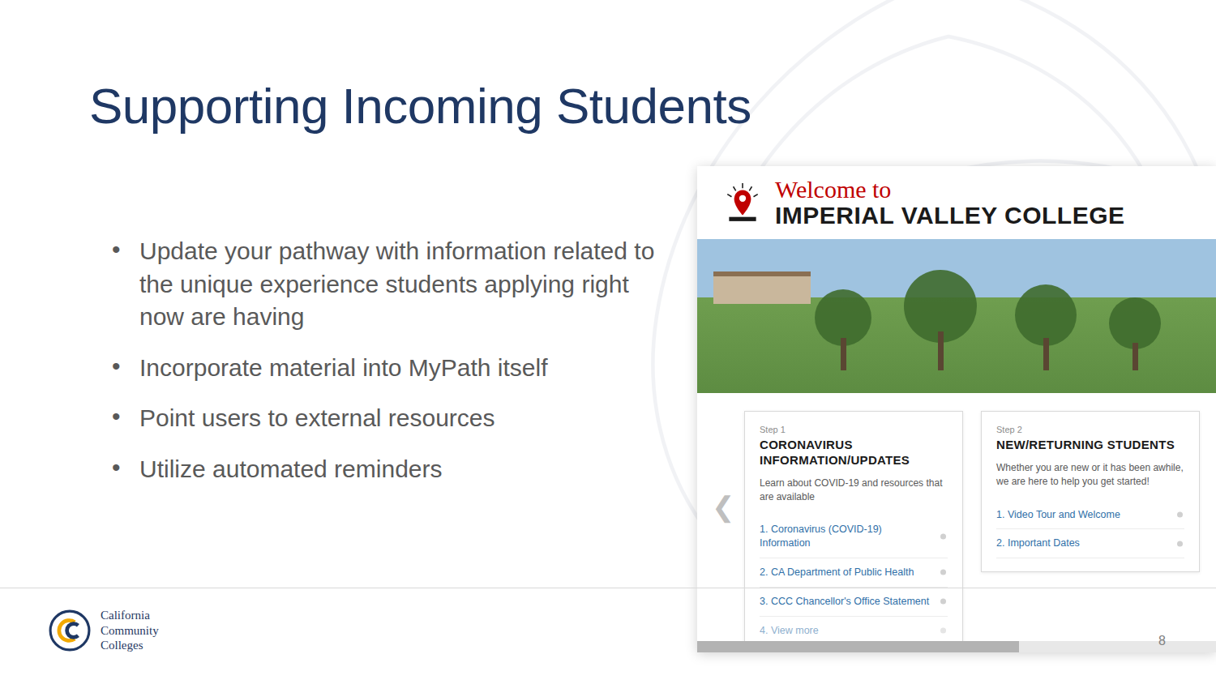Supporting Incoming Students
Update your pathway with information related to the unique experience students applying right now are having
Incorporate material into MyPath itself
Point users to external resources
Utilize automated reminders
Welcome to IMPERIAL VALLEY COLLEGE
❮
Step 1
Coronavirus
Information/Updates
Learn about COVID-19 and resources that are available
Coronavirus (COVID-19) Information
CA Department of Public Health
CCC Chancellor's Office Statement
View more
Step 2
New/Returning Students
Whether you are new or it has been awhile, we are here to help you get started!
Video Tour and Welcome
Important Dates
California
Community
Colleges
8